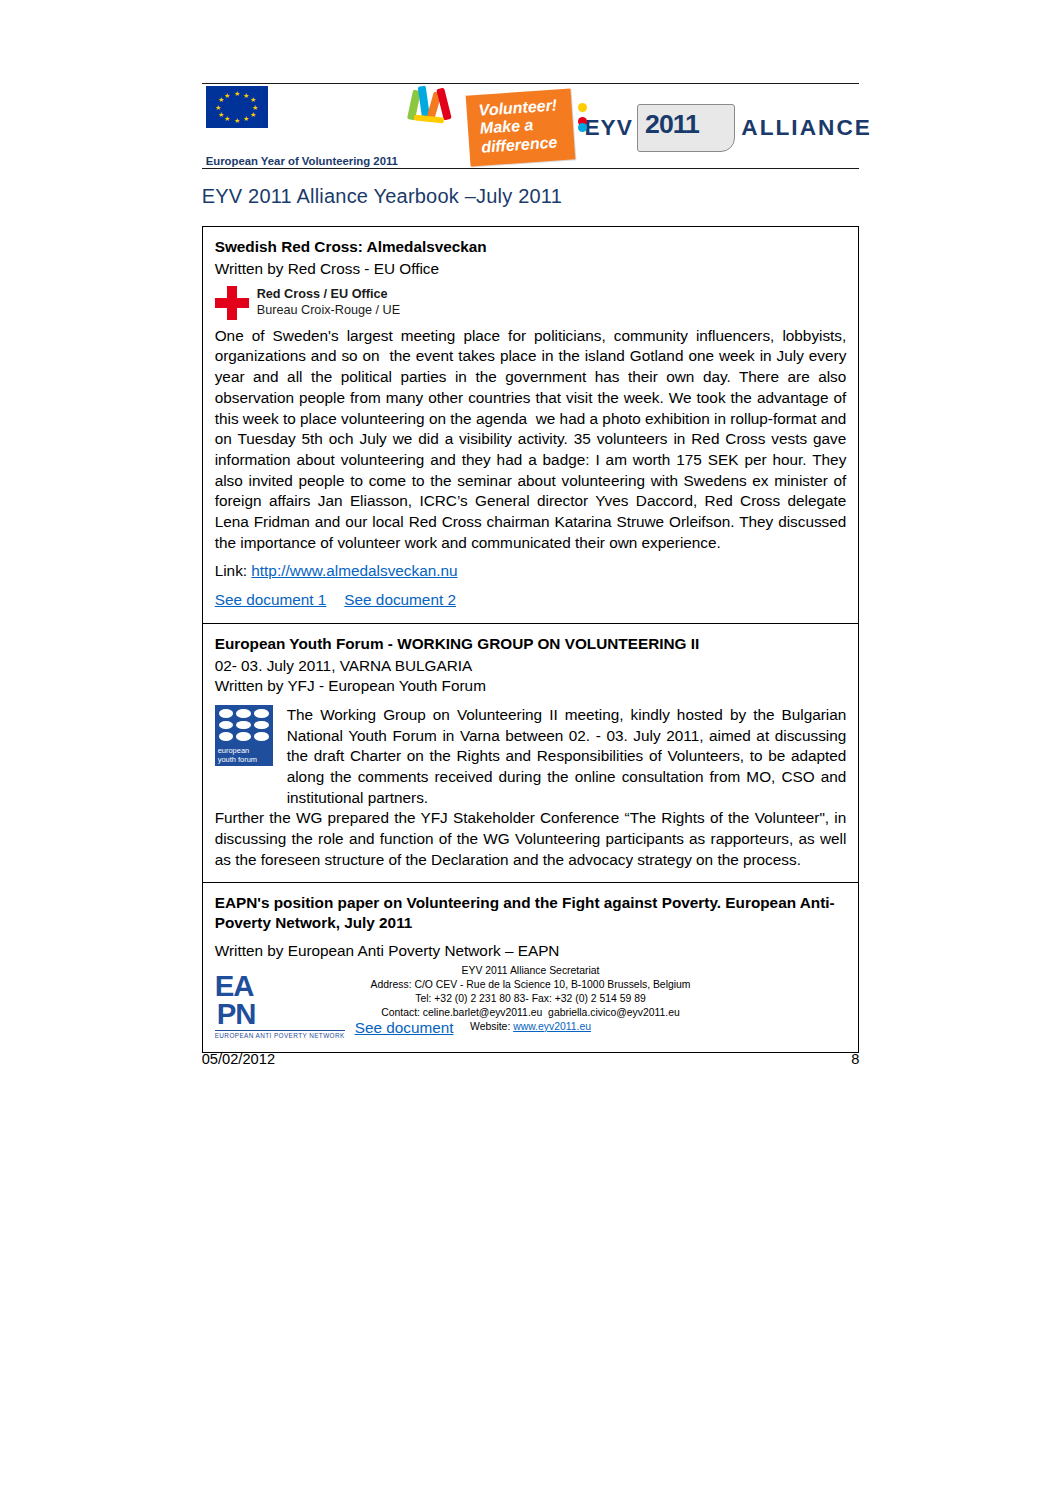★ ★ ★ ★ ★ ★ ★ ★ ★ ★ ★ ★
European Year of Volunteering 2011
Volunteer!
Make a difference
EYV 2011 ALLIANCE
EYV 2011 Alliance Yearbook –July 2011
Swedish Red Cross: Almedalsveckan
Written by Red Cross - EU Office
Red Cross / EU Office
Bureau Croix-Rouge / UE
One of Sweden's largest meeting place for politicians, community influencers, lobbyists, organizations and so on the event takes place in the island Gotland one week in July every year and all the political parties in the government has their own day. There are also observation people from many other countries that visit the week. We took the advantage of this week to place volunteering on the agenda we had a photo exhibition in rollup-format and on Tuesday 5th och July we did a visibility activity. 35 volunteers in Red Cross vests gave information about volunteering and they had a badge: I am worth 175 SEK per hour. They also invited people to come to the seminar about volunteering with Swedens ex minister of foreign affairs Jan Eliasson, ICRC’s General director Yves Daccord, Red Cross delegate Lena Fridman and our local Red Cross chairman Katarina Struwe Orleifson. They discussed the importance of volunteer work and communicated their own experience.
Link: http://www.almedalsveckan.nu
See document 1 See document 2
European Youth Forum - WORKING GROUP ON VOLUNTEERING II
02- 03. July 2011, VARNA BULGARIA
Written by YFJ - European Youth Forum
european
youth forum
The Working Group on Volunteering II meeting, kindly hosted by the Bulgarian National Youth Forum in Varna between 02. - 03. July 2011, aimed at discussing the draft Charter on the Rights and Responsibilities of Volunteers, to be adapted along the comments received during the online consultation from MO, CSO and institutional partners.
Further the WG prepared the YFJ Stakeholder Conference “The Rights of the Volunteer", in discussing the role and function of the WG Volunteering participants as rapporteurs, as well as the foreseen structure of the Declaration and the advocacy strategy on the process.
EAPN's position paper on Volunteering and the Fight against Poverty. European Anti-Poverty Network, July 2011
Written by European Anti Poverty Network – EAPN
EA
PN
EUROPEAN ANTI POVERTY NETWORK
See document
EYV 2011 Alliance Secretariat
Address: C/O CEV - Rue de la Science 10, B-1000 Brussels, Belgium
Tel: +32 (0) 2 231 80 83- Fax: +32 (0) 2 514 59 89
Contact: celine.barlet@eyv2011.eu gabriella.civico@eyv2011.eu
Website: www.eyv2011.eu
05/02/2012 8